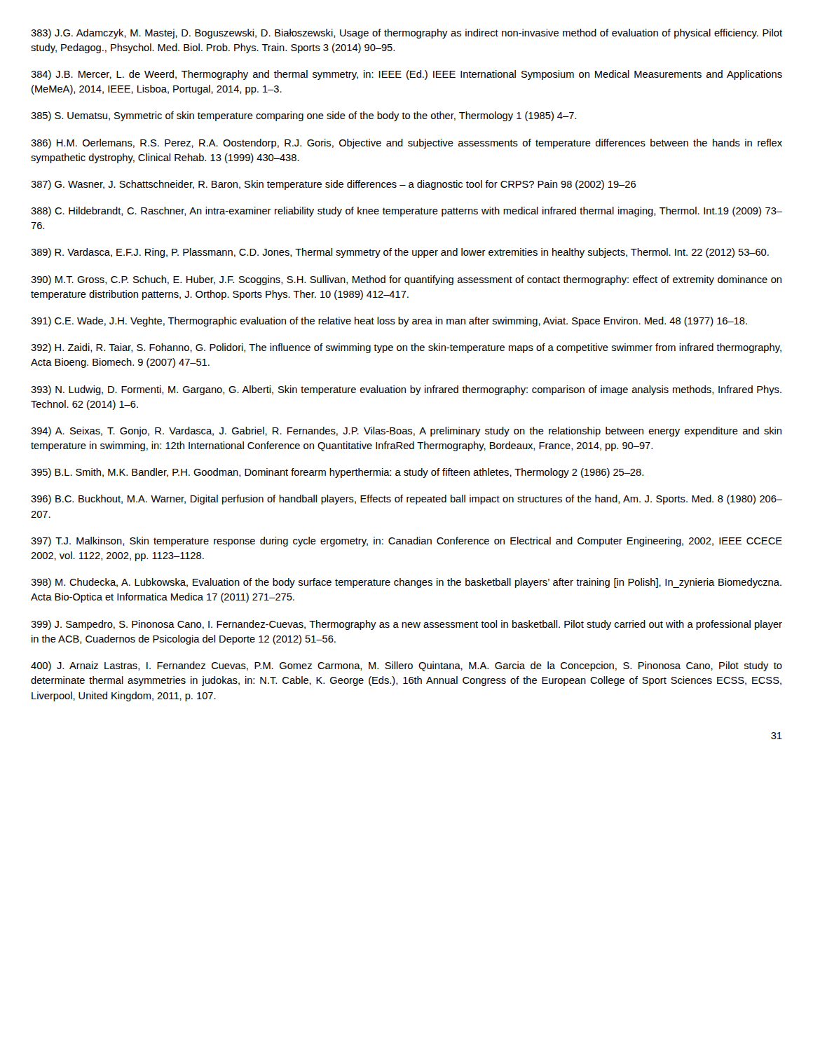383) J.G. Adamczyk, M. Mastej, D. Boguszewski, D. Białoszewski, Usage of thermography as indirect non-invasive method of evaluation of physical efficiency. Pilot study, Pedagog., Phsychol. Med. Biol. Prob. Phys. Train. Sports 3 (2014) 90–95.
384) J.B. Mercer, L. de Weerd, Thermography and thermal symmetry, in: IEEE (Ed.) IEEE International Symposium on Medical Measurements and Applications (MeMeA), 2014, IEEE, Lisboa, Portugal, 2014, pp. 1–3.
385) S. Uematsu, Symmetric of skin temperature comparing one side of the body to the other, Thermology 1 (1985) 4–7.
386) H.M. Oerlemans, R.S. Perez, R.A. Oostendorp, R.J. Goris, Objective and subjective assessments of temperature differences between the hands in reflex sympathetic dystrophy, Clinical Rehab. 13 (1999) 430–438.
387) G. Wasner, J. Schattschneider, R. Baron, Skin temperature side differences – a diagnostic tool for CRPS? Pain 98 (2002) 19–26
388) C. Hildebrandt, C. Raschner, An intra-examiner reliability study of knee temperature patterns with medical infrared thermal imaging, Thermol. Int.19 (2009) 73–76.
389) R. Vardasca, E.F.J. Ring, P. Plassmann, C.D. Jones, Thermal symmetry of the upper and lower extremities in healthy subjects, Thermol. Int. 22 (2012) 53–60.
390) M.T. Gross, C.P. Schuch, E. Huber, J.F. Scoggins, S.H. Sullivan, Method for quantifying assessment of contact thermography: effect of extremity dominance on temperature distribution patterns, J. Orthop. Sports Phys. Ther. 10 (1989) 412–417.
391) C.E. Wade, J.H. Veghte, Thermographic evaluation of the relative heat loss by area in man after swimming, Aviat. Space Environ. Med. 48 (1977) 16–18.
392) H. Zaidi, R. Taiar, S. Fohanno, G. Polidori, The influence of swimming type on the skin-temperature maps of a competitive swimmer from infrared thermography, Acta Bioeng. Biomech. 9 (2007) 47–51.
393) N. Ludwig, D. Formenti, M. Gargano, G. Alberti, Skin temperature evaluation by infrared thermography: comparison of image analysis methods, Infrared Phys. Technol. 62 (2014) 1–6.
394) A. Seixas, T. Gonjo, R. Vardasca, J. Gabriel, R. Fernandes, J.P. Vilas-Boas, A preliminary study on the relationship between energy expenditure and skin temperature in swimming, in: 12th International Conference on Quantitative InfraRed Thermography, Bordeaux, France, 2014, pp. 90–97.
395) B.L. Smith, M.K. Bandler, P.H. Goodman, Dominant forearm hyperthermia: a study of fifteen athletes, Thermology 2 (1986) 25–28.
396) B.C. Buckhout, M.A. Warner, Digital perfusion of handball players, Effects of repeated ball impact on structures of the hand, Am. J. Sports. Med. 8 (1980) 206–207.
397) T.J. Malkinson, Skin temperature response during cycle ergometry, in: Canadian Conference on Electrical and Computer Engineering, 2002, IEEE CCECE 2002, vol. 1122, 2002, pp. 1123–1128.
398) M. Chudecka, A. Lubkowska, Evaluation of the body surface temperature changes in the basketball players’ after training [in Polish], In_zynieria Biomedyczna. Acta Bio-Optica et Informatica Medica 17 (2011) 271–275.
399) J. Sampedro, S. Pinonosa Cano, I. Fernandez-Cuevas, Thermography as a new assessment tool in basketball. Pilot study carried out with a professional player in the ACB, Cuadernos de Psicologia del Deporte 12 (2012) 51–56.
400) J. Arnaiz Lastras, I. Fernandez Cuevas, P.M. Gomez Carmona, M. Sillero Quintana, M.A. Garcia de la Concepcion, S. Pinonosa Cano, Pilot study to determinate thermal asymmetries in judokas, in: N.T. Cable, K. George (Eds.), 16th Annual Congress of the European College of Sport Sciences ECSS, ECSS, Liverpool, United Kingdom, 2011, p. 107.
31